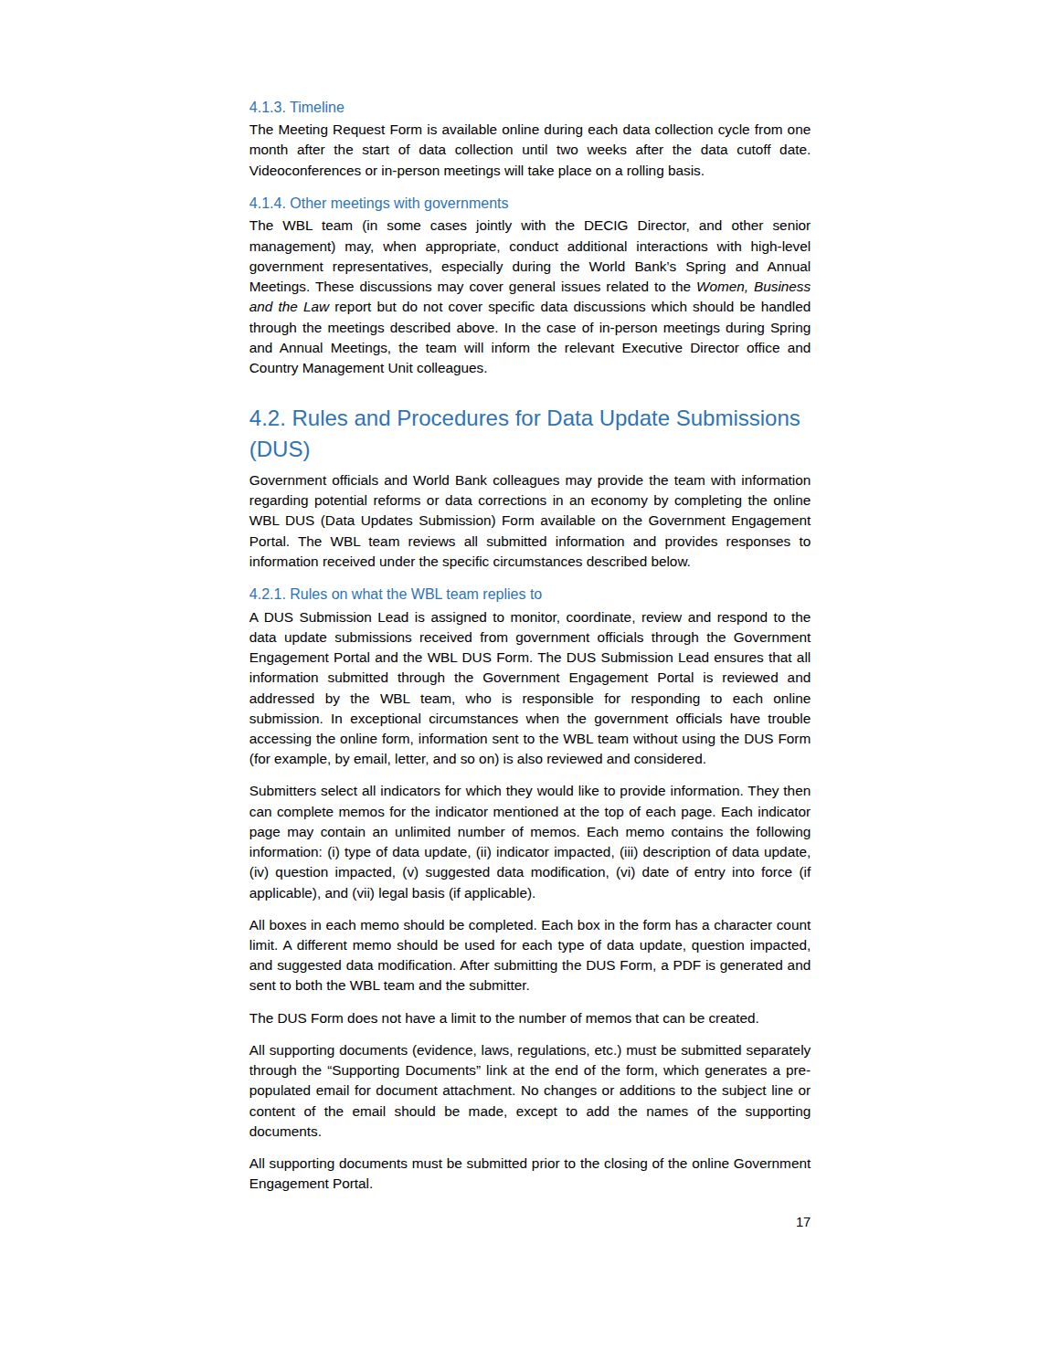4.1.3. Timeline
The Meeting Request Form is available online during each data collection cycle from one month after the start of data collection until two weeks after the data cutoff date. Videoconferences or in-person meetings will take place on a rolling basis.
4.1.4. Other meetings with governments
The WBL team (in some cases jointly with the DECIG Director, and other senior management) may, when appropriate, conduct additional interactions with high-level government representatives, especially during the World Bank’s Spring and Annual Meetings. These discussions may cover general issues related to the Women, Business and the Law report but do not cover specific data discussions which should be handled through the meetings described above. In the case of in-person meetings during Spring and Annual Meetings, the team will inform the relevant Executive Director office and Country Management Unit colleagues.
4.2. Rules and Procedures for Data Update Submissions (DUS)
Government officials and World Bank colleagues may provide the team with information regarding potential reforms or data corrections in an economy by completing the online WBL DUS (Data Updates Submission) Form available on the Government Engagement Portal. The WBL team reviews all submitted information and provides responses to information received under the specific circumstances described below.
4.2.1. Rules on what the WBL team replies to
A DUS Submission Lead is assigned to monitor, coordinate, review and respond to the data update submissions received from government officials through the Government Engagement Portal and the WBL DUS Form. The DUS Submission Lead ensures that all information submitted through the Government Engagement Portal is reviewed and addressed by the WBL team, who is responsible for responding to each online submission. In exceptional circumstances when the government officials have trouble accessing the online form, information sent to the WBL team without using the DUS Form (for example, by email, letter, and so on) is also reviewed and considered.
Submitters select all indicators for which they would like to provide information. They then can complete memos for the indicator mentioned at the top of each page. Each indicator page may contain an unlimited number of memos. Each memo contains the following information: (i) type of data update, (ii) indicator impacted, (iii) description of data update, (iv) question impacted, (v) suggested data modification, (vi) date of entry into force (if applicable), and (vii) legal basis (if applicable).
All boxes in each memo should be completed. Each box in the form has a character count limit. A different memo should be used for each type of data update, question impacted, and suggested data modification. After submitting the DUS Form, a PDF is generated and sent to both the WBL team and the submitter.
The DUS Form does not have a limit to the number of memos that can be created.
All supporting documents (evidence, laws, regulations, etc.) must be submitted separately through the “Supporting Documents” link at the end of the form, which generates a pre-populated email for document attachment. No changes or additions to the subject line or content of the email should be made, except to add the names of the supporting documents.
All supporting documents must be submitted prior to the closing of the online Government Engagement Portal.
17